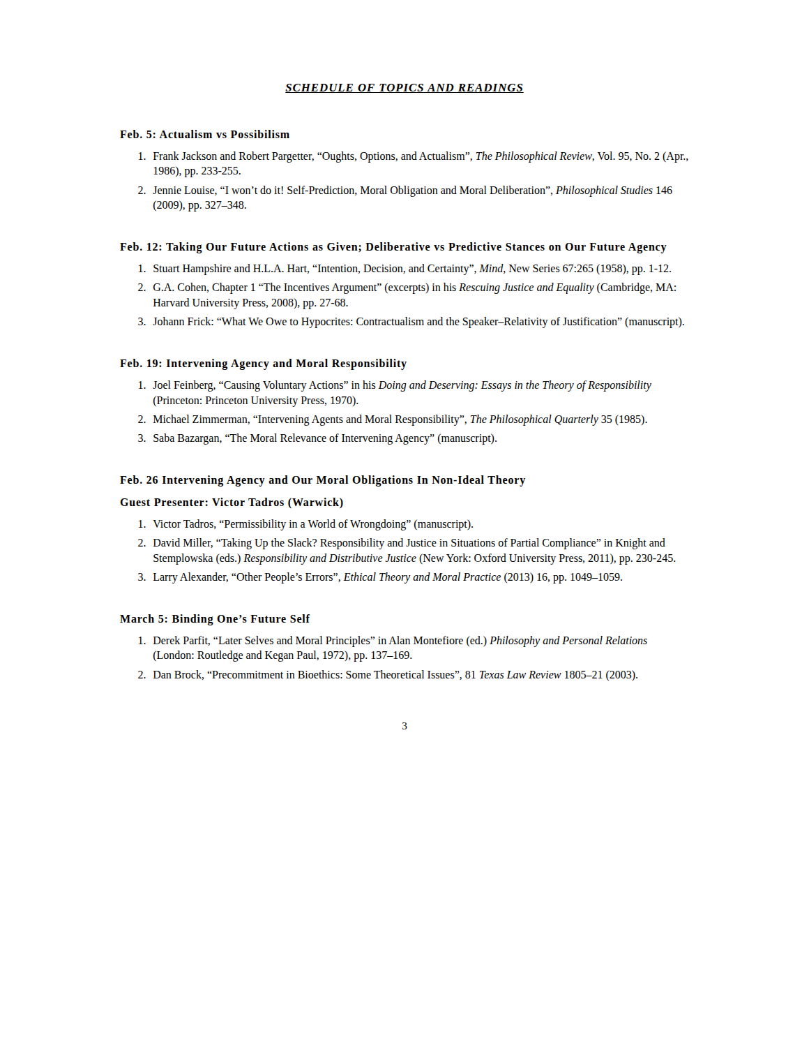SCHEDULE OF TOPICS AND READINGS
Feb. 5: Actualism vs Possibilism
Frank Jackson and Robert Pargetter, “Oughts, Options, and Actualism”, The Philosophical Review, Vol. 95, No. 2 (Apr., 1986), pp. 233-255.
Jennie Louise, “I won’t do it! Self-Prediction, Moral Obligation and Moral Deliberation”, Philosophical Studies 146 (2009), pp. 327–348.
Feb. 12: Taking Our Future Actions as Given; Deliberative vs Predictive Stances on Our Future Agency
Stuart Hampshire and H.L.A. Hart, “Intention, Decision, and Certainty”, Mind, New Series 67:265 (1958), pp. 1-12.
G.A. Cohen, Chapter 1 “The Incentives Argument” (excerpts) in his Rescuing Justice and Equality (Cambridge, MA: Harvard University Press, 2008), pp. 27-68.
Johann Frick: “What We Owe to Hypocrites: Contractualism and the Speaker–Relativity of Justification” (manuscript).
Feb. 19: Intervening Agency and Moral Responsibility
Joel Feinberg, “Causing Voluntary Actions” in his Doing and Deserving: Essays in the Theory of Responsibility (Princeton: Princeton University Press, 1970).
Michael Zimmerman, “Intervening Agents and Moral Responsibility”, The Philosophical Quarterly 35 (1985).
Saba Bazargan, “The Moral Relevance of Intervening Agency” (manuscript).
Feb. 26 Intervening Agency and Our Moral Obligations In Non-Ideal Theory
Guest Presenter: Victor Tadros (Warwick)
Victor Tadros, “Permissibility in a World of Wrongdoing” (manuscript).
David Miller, “Taking Up the Slack? Responsibility and Justice in Situations of Partial Compliance” in Knight and Stemplowska (eds.) Responsibility and Distributive Justice (New York: Oxford University Press, 2011), pp. 230-245.
Larry Alexander, “Other People’s Errors”, Ethical Theory and Moral Practice (2013) 16, pp. 1049–1059.
March 5: Binding One’s Future Self
Derek Parfit, “Later Selves and Moral Principles” in Alan Montefiore (ed.) Philosophy and Personal Relations (London: Routledge and Kegan Paul, 1972), pp. 137–169.
Dan Brock, “Precommitment in Bioethics: Some Theoretical Issues”, 81 Texas Law Review 1805–21 (2003).
3